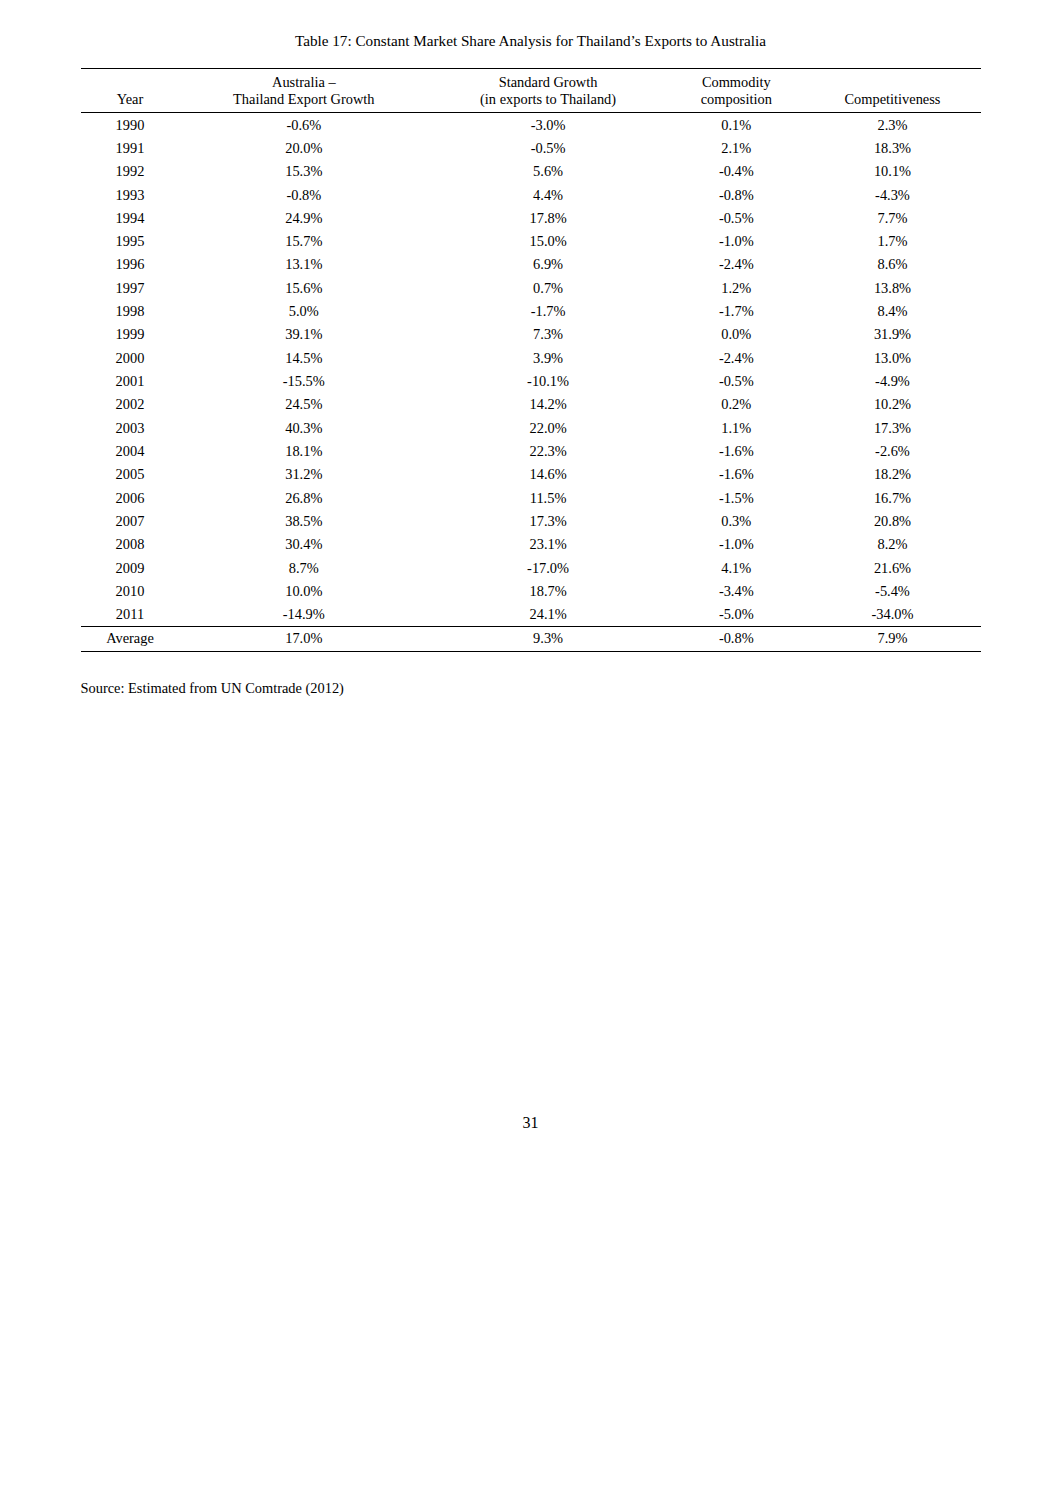Table 17: Constant Market Share Analysis for Thailand’s Exports to Australia
| Year | Australia – Thailand Export Growth | Standard Growth (in exports to Thailand) | Commodity composition | Competitiveness |
| --- | --- | --- | --- | --- |
| 1990 | -0.6% | -3.0% | 0.1% | 2.3% |
| 1991 | 20.0% | -0.5% | 2.1% | 18.3% |
| 1992 | 15.3% | 5.6% | -0.4% | 10.1% |
| 1993 | -0.8% | 4.4% | -0.8% | -4.3% |
| 1994 | 24.9% | 17.8% | -0.5% | 7.7% |
| 1995 | 15.7% | 15.0% | -1.0% | 1.7% |
| 1996 | 13.1% | 6.9% | -2.4% | 8.6% |
| 1997 | 15.6% | 0.7% | 1.2% | 13.8% |
| 1998 | 5.0% | -1.7% | -1.7% | 8.4% |
| 1999 | 39.1% | 7.3% | 0.0% | 31.9% |
| 2000 | 14.5% | 3.9% | -2.4% | 13.0% |
| 2001 | -15.5% | -10.1% | -0.5% | -4.9% |
| 2002 | 24.5% | 14.2% | 0.2% | 10.2% |
| 2003 | 40.3% | 22.0% | 1.1% | 17.3% |
| 2004 | 18.1% | 22.3% | -1.6% | -2.6% |
| 2005 | 31.2% | 14.6% | -1.6% | 18.2% |
| 2006 | 26.8% | 11.5% | -1.5% | 16.7% |
| 2007 | 38.5% | 17.3% | 0.3% | 20.8% |
| 2008 | 30.4% | 23.1% | -1.0% | 8.2% |
| 2009 | 8.7% | -17.0% | 4.1% | 21.6% |
| 2010 | 10.0% | 18.7% | -3.4% | -5.4% |
| 2011 | -14.9% | 24.1% | -5.0% | -34.0% |
| Average | 17.0% | 9.3% | -0.8% | 7.9% |
Source: Estimated from UN Comtrade (2012)
31